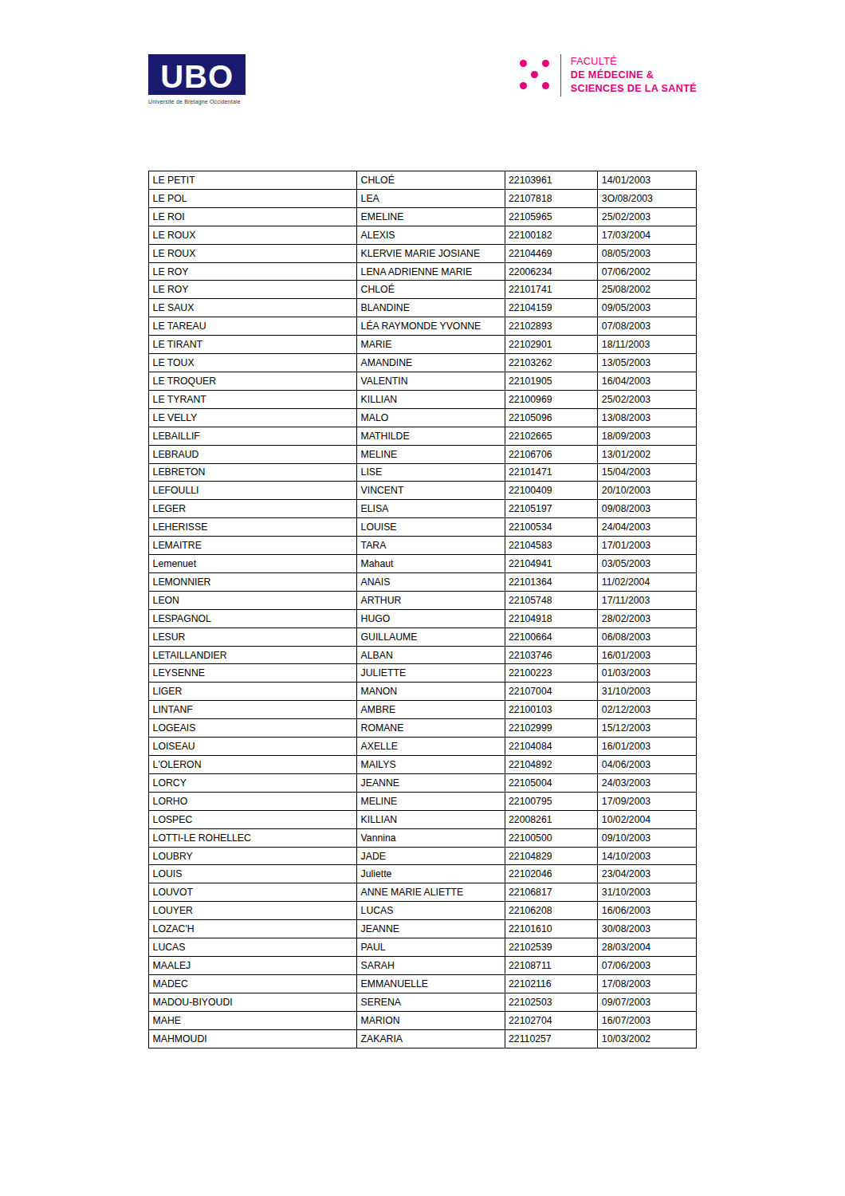UBO
Université de Bretagne Occidentale
FACULTÉ
DE MÉDECINE &
SCIENCES DE LA SANTÉ
| LE PETIT | CHLOÉ | 22103961 | 14/01/2003 |
| LE POL | LEA | 22107818 | 3O/08/2003 |
| LE ROI | EMELINE | 22105965 | 25/02/2003 |
| LE ROUX | ALEXIS | 22100182 | 17/03/2004 |
| LE ROUX | KLERVIE MARIE JOSIANE | 22104469 | 08/05/2003 |
| LE ROY | LENA ADRIENNE MARIE | 22006234 | 07/06/2002 |
| LE ROY | CHLOÉ | 22101741 | 25/08/2002 |
| LE SAUX | BLANDINE | 22104159 | 09/05/2003 |
| LE TAREAU | LÉA RAYMONDE YVONNE | 22102893 | 07/08/2003 |
| LE TIRANT | MARIE | 22102901 | 18/11/2003 |
| LE TOUX | AMANDINE | 22103262 | 13/05/2003 |
| LE TROQUER | VALENTIN | 22101905 | 16/04/2003 |
| LE TYRANT | KILLIAN | 22100969 | 25/02/2003 |
| LE VELLY | MALO | 22105096 | 13/08/2003 |
| LEBAILLIF | MATHILDE | 22102665 | 18/09/2003 |
| LEBRAUD | MELINE | 22106706 | 13/01/2002 |
| LEBRETON | LISE | 22101471 | 15/04/2003 |
| LEFOULLI | VINCENT | 22100409 | 20/10/2003 |
| LEGER | ELISA | 22105197 | 09/08/2003 |
| LEHERISSE | LOUISE | 22100534 | 24/04/2003 |
| LEMAITRE | TARA | 22104583 | 17/01/2003 |
| Lemenuet | Mahaut | 22104941 | 03/05/2003 |
| LEMONNIER | ANAIS | 22101364 | 11/02/2004 |
| LEON | ARTHUR | 22105748 | 17/11/2003 |
| LESPAGNOL | HUGO | 22104918 | 28/02/2003 |
| LESUR | GUILLAUME | 22100664 | 06/08/2003 |
| LETAILLANDIER | ALBAN | 22103746 | 16/01/2003 |
| LEYSENNE | JULIETTE | 22100223 | 01/03/2003 |
| LIGER | MANON | 22107004 | 31/10/2003 |
| LINTANF | AMBRE | 22100103 | 02/12/2003 |
| LOGEAIS | ROMANE | 22102999 | 15/12/2003 |
| LOISEAU | AXELLE | 22104084 | 16/01/2003 |
| L'OLERON | MAILYS | 22104892 | 04/06/2003 |
| LORCY | JEANNE | 22105004 | 24/03/2003 |
| LORHO | MELINE | 22100795 | 17/09/2003 |
| LOSPEC | KILLIAN | 22008261 | 10/02/2004 |
| LOTTI-LE ROHELLEC | Vannina | 22100500 | 09/10/2003 |
| LOUBRY | JADE | 22104829 | 14/10/2003 |
| LOUIS | Juliette | 22102046 | 23/04/2003 |
| LOUVOT | ANNE MARIE ALIETTE | 22106817 | 31/10/2003 |
| LOUYER | LUCAS | 22106208 | 16/06/2003 |
| LOZAC'H | JEANNE | 22101610 | 30/08/2003 |
| LUCAS | PAUL | 22102539 | 28/03/2004 |
| MAALEJ | SARAH | 22108711 | 07/06/2003 |
| MADEC | EMMANUELLE | 22102116 | 17/08/2003 |
| MADOU-BIYOUDI | SERENA | 22102503 | 09/07/2003 |
| MAHE | MARION | 22102704 | 16/07/2003 |
| MAHMOUDI | ZAKARIA | 22110257 | 10/03/2002 |